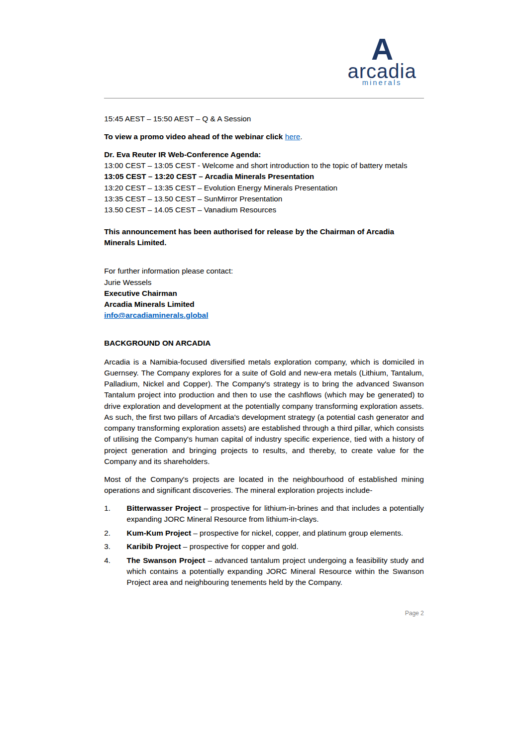A arcadia minerals
15:45 AEST – 15:50 AEST – Q & A Session
To view a promo video ahead of the webinar click here.
Dr. Eva Reuter IR Web-Conference Agenda:
13:00 CEST – 13:05 CEST - Welcome and short introduction to the topic of battery metals
13:05 CEST – 13:20 CEST – Arcadia Minerals Presentation
13:20 CEST – 13:35 CEST – Evolution Energy Minerals Presentation
13:35 CEST – 13.50 CEST – SunMirror Presentation
13.50 CEST – 14.05 CEST – Vanadium Resources
This announcement has been authorised for release by the Chairman of Arcadia Minerals Limited.
For further information please contact:
Jurie Wessels
Executive Chairman
Arcadia Minerals Limited
info@arcadiaminerals.global
BACKGROUND ON ARCADIA
Arcadia is a Namibia-focused diversified metals exploration company, which is domiciled in Guernsey. The Company explores for a suite of Gold and new-era metals (Lithium, Tantalum, Palladium, Nickel and Copper). The Company's strategy is to bring the advanced Swanson Tantalum project into production and then to use the cashflows (which may be generated) to drive exploration and development at the potentially company transforming exploration assets. As such, the first two pillars of Arcadia's development strategy (a potential cash generator and company transforming exploration assets) are established through a third pillar, which consists of utilising the Company's human capital of industry specific experience, tied with a history of project generation and bringing projects to results, and thereby, to create value for the Company and its shareholders.
Most of the Company's projects are located in the neighbourhood of established mining operations and significant discoveries. The mineral exploration projects include-
1. Bitterwasser Project – prospective for lithium-in-brines and that includes a potentially expanding JORC Mineral Resource from lithium-in-clays.
2. Kum-Kum Project – prospective for nickel, copper, and platinum group elements.
3. Karibib Project – prospective for copper and gold.
4. The Swanson Project – advanced tantalum project undergoing a feasibility study and which contains a potentially expanding JORC Mineral Resource within the Swanson Project area and neighbouring tenements held by the Company.
Page 2